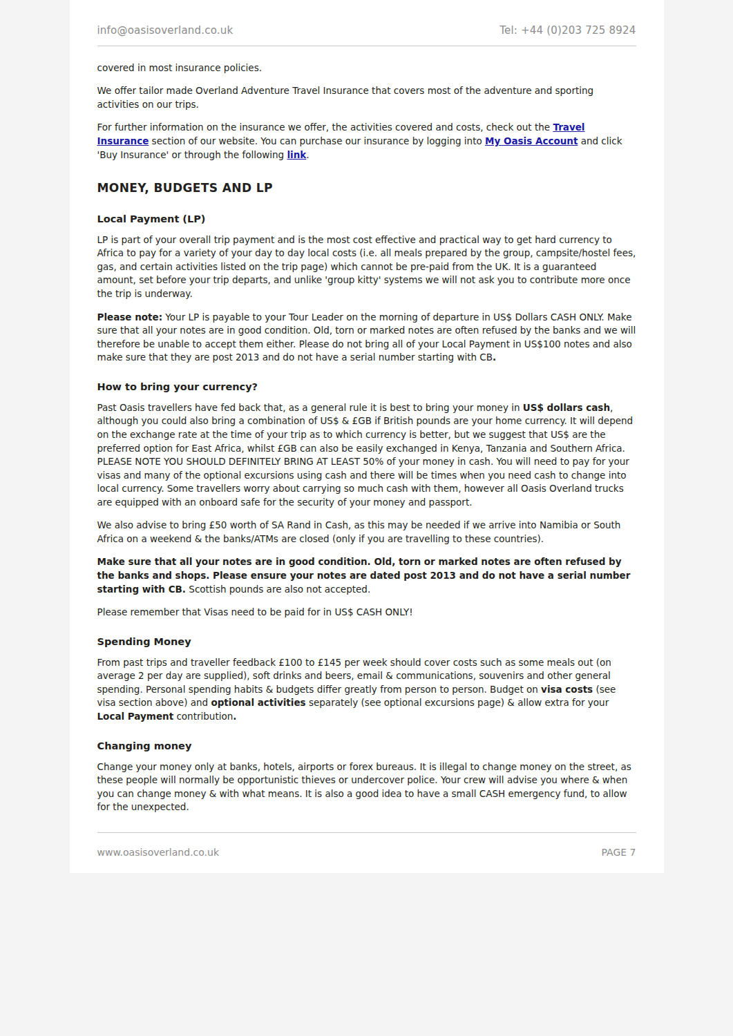info@oasisoverland.co.uk Tel: +44 (0)203 725 8924
covered in most insurance policies.
We offer tailor made Overland Adventure Travel Insurance that covers most of the adventure and sporting activities on our trips.
For further information on the insurance we offer, the activities covered and costs, check out the Travel Insurance section of our website. You can purchase our insurance by logging into My Oasis Account and click 'Buy Insurance' or through the following link.
MONEY, BUDGETS AND LP
Local Payment (LP)
LP is part of your overall trip payment and is the most cost effective and practical way to get hard currency to Africa to pay for a variety of your day to day local costs (i.e. all meals prepared by the group, campsite/hostel fees, gas, and certain activities listed on the trip page) which cannot be pre-paid from the UK. It is a guaranteed amount, set before your trip departs, and unlike 'group kitty' systems we will not ask you to contribute more once the trip is underway.
Please note: Your LP is payable to your Tour Leader on the morning of departure in US$ Dollars CASH ONLY. Make sure that all your notes are in good condition. Old, torn or marked notes are often refused by the banks and we will therefore be unable to accept them either. Please do not bring all of your Local Payment in US$100 notes and also make sure that they are post 2013 and do not have a serial number starting with CB.
How to bring your currency?
Past Oasis travellers have fed back that, as a general rule it is best to bring your money in US$ dollars cash, although you could also bring a combination of US$ & £GB if British pounds are your home currency. It will depend on the exchange rate at the time of your trip as to which currency is better, but we suggest that US$ are the preferred option for East Africa, whilst £GB can also be easily exchanged in Kenya, Tanzania and Southern Africa. PLEASE NOTE YOU SHOULD DEFINITELY BRING AT LEAST 50% of your money in cash. You will need to pay for your visas and many of the optional excursions using cash and there will be times when you need cash to change into local currency. Some travellers worry about carrying so much cash with them, however all Oasis Overland trucks are equipped with an onboard safe for the security of your money and passport.
We also advise to bring £50 worth of SA Rand in Cash, as this may be needed if we arrive into Namibia or South Africa on a weekend & the banks/ATMs are closed (only if you are travelling to these countries).
Make sure that all your notes are in good condition. Old, torn or marked notes are often refused by the banks and shops. Please ensure your notes are dated post 2013 and do not have a serial number starting with CB. Scottish pounds are also not accepted.
Please remember that Visas need to be paid for in US$ CASH ONLY!
Spending Money
From past trips and traveller feedback £100 to £145 per week should cover costs such as some meals out (on average 2 per day are supplied), soft drinks and beers, email & communications, souvenirs and other general spending. Personal spending habits & budgets differ greatly from person to person. Budget on visa costs (see visa section above) and optional activities separately (see optional excursions page) & allow extra for your Local Payment contribution.
Changing money
Change your money only at banks, hotels, airports or forex bureaus. It is illegal to change money on the street, as these people will normally be opportunistic thieves or undercover police. Your crew will advise you where & when you can change money & with what means. It is also a good idea to have a small CASH emergency fund, to allow for the unexpected.
www.oasisoverland.co.uk PAGE 7